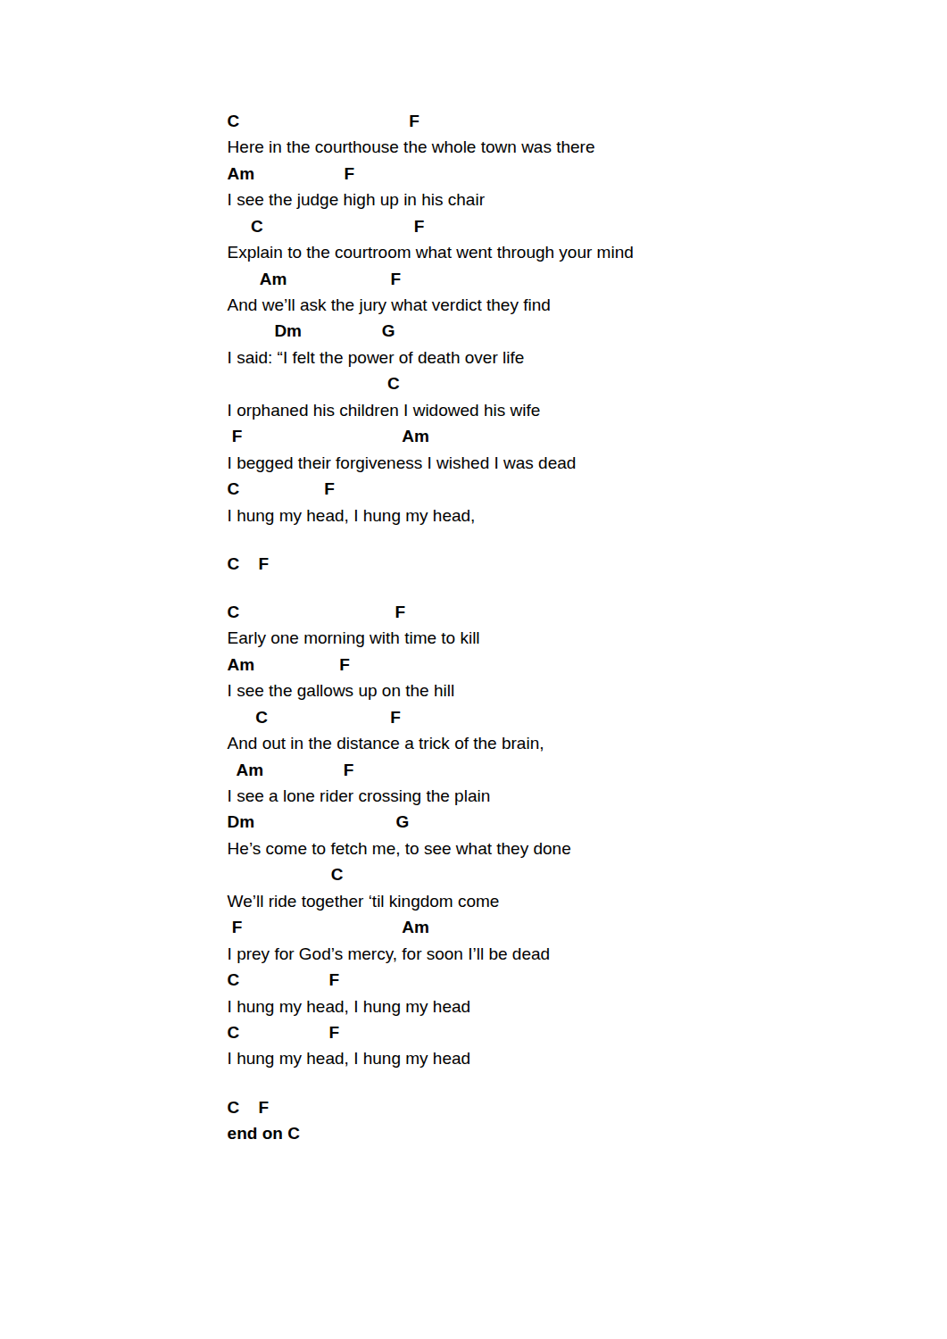C F
Here in the courthouse the whole town was there
Am F
I see the judge high up in his chair
C F
Explain to the courtroom what went through your mind
Am F
And we’ll ask the jury what verdict they find
Dm G
I said: “I felt the power of death over life
C
I orphaned his children I widowed his wife
F Am
I begged their forgiveness I wished I was dead
C F
I hung my head, I hung my head,
C F
C F
Early one morning with time to kill
Am F
I see the gallows up on the hill
C F
And out in the distance a trick of the brain,
Am F
I see a lone rider crossing the plain
Dm G
He’s come to fetch me, to see what they done
C
We’ll ride together ‘til kingdom come
F Am
I prey for God’s mercy, for soon I’ll be dead
C F
I hung my head, I hung my head
C F
I hung my head, I hung my head
C F
end on C